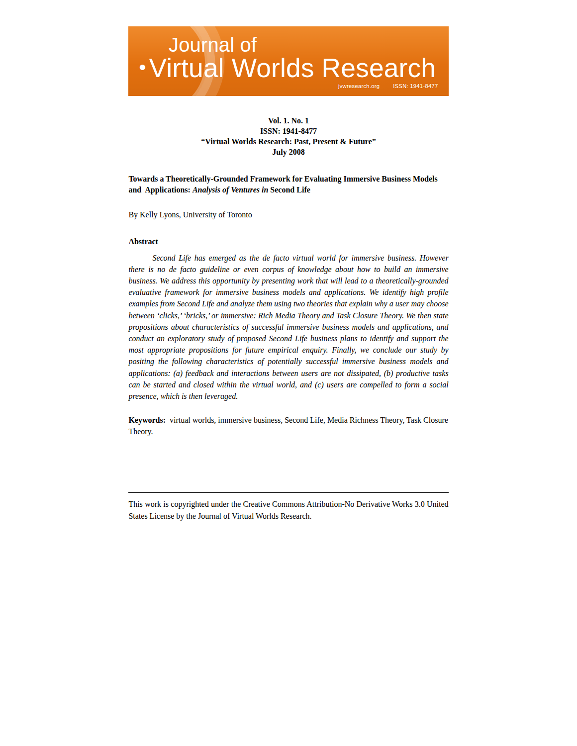Journal of
•Virtual Worlds Research
jvwresearch.org ISSN: 1941-8477
Vol. 1. No. 1
ISSN: 1941-8477
“Virtual Worlds Research: Past, Present & Future”
July 2008
Towards a Theoretically-Grounded Framework for Evaluating Immersive Business Models and Applications: Analysis of Ventures in Second Life
By Kelly Lyons, University of Toronto
Abstract
Second Life has emerged as the de facto virtual world for immersive business. However there is no de facto guideline or even corpus of knowledge about how to build an immersive business. We address this opportunity by presenting work that will lead to a theoretically-grounded evaluative framework for immersive business models and applications. We identify high profile examples from Second Life and analyze them using two theories that explain why a user may choose between ‘clicks,’ ‘bricks,’ or immersive: Rich Media Theory and Task Closure Theory. We then state propositions about characteristics of successful immersive business models and applications, and conduct an exploratory study of proposed Second Life business plans to identify and support the most appropriate propositions for future empirical enquiry. Finally, we conclude our study by positing the following characteristics of potentially successful immersive business models and applications: (a) feedback and interactions between users are not dissipated, (b) productive tasks can be started and closed within the virtual world, and (c) users are compelled to form a social presence, which is then leveraged.
Keywords: virtual worlds, immersive business, Second Life, Media Richness Theory, Task Closure Theory.
This work is copyrighted under the Creative Commons Attribution-No Derivative Works 3.0 United States License by the Journal of Virtual Worlds Research.